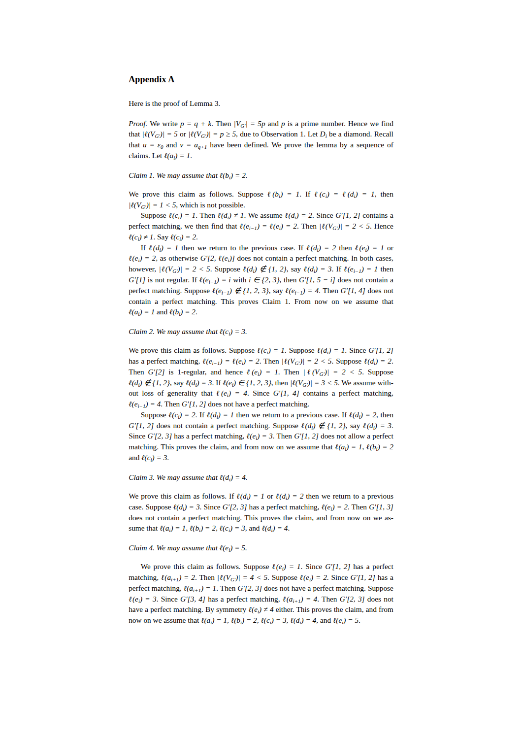Appendix A
Here is the proof of Lemma 3.
Proof. We write p = q + k. Then |VG′| = 5p and p is a prime number. Hence we find that |ℓ(VG′)| = 5 or |ℓ(VG′)| = p ≥ 5, due to Observation 1. Let Di be a diamond. Recall that u = ε0 and v = aq+1 have been defined. We prove the lemma by a sequence of claims. Let ℓ(ai) = 1.
Claim 1. We may assume that ℓ(bi) = 2.
We prove this claim as follows. Suppose ℓ(bi) = 1. If ℓ(ci) = ℓ(di) = 1, then |ℓ(VG′)| = 1 < 5, which is not possible.
Suppose ℓ(ci) = 1. Then ℓ(di) ≠ 1. We assume ℓ(di) = 2. Since G′[1, 2] contains a perfect matching, we then find that ℓ(ei−1) = ℓ(ei) = 2. Then |ℓ(VG′)| = 2 < 5. Hence ℓ(ci) ≠ 1. Say ℓ(ci) = 2.
If ℓ(di) = 1 then we return to the previous case. If ℓ(di) = 2 then ℓ(ei) = 1 or ℓ(ei) = 2, as otherwise G′[2, ℓ(ei)] does not contain a perfect matching. In both cases, however, |ℓ(VG′)| = 2 < 5. Suppose ℓ(di) ∉ {1, 2}, say ℓ(di) = 3. If ℓ(ei−1) = 1 then G′[1] is not regular. If ℓ(ei−1) = i with i ∈ {2, 3}, then G′[1, 5 − i] does not contain a perfect matching. Suppose ℓ(ei−1) ∉ {1, 2, 3}, say ℓ(ei−1) = 4. Then G′[1, 4] does not contain a perfect matching. This proves Claim 1. From now on we assume that ℓ(ai) = 1 and ℓ(bi) = 2.
Claim 2. We may assume that ℓ(ci) = 3.
We prove this claim as follows. Suppose ℓ(ci) = 1. Suppose ℓ(di) = 1. Since G′[1, 2] has a perfect matching, ℓ(ei−1) = ℓ(ei) = 2. Then |ℓ(VG′)| = 2 < 5. Suppose ℓ(di) = 2. Then G′[2] is 1-regular, and hence ℓ(ei) = 1. Then |ℓ(VG′)| = 2 < 5. Suppose ℓ(di) ∉ {1, 2}, say ℓ(di) = 3. If ℓ(ei) ∈ {1, 2, 3}, then |ℓ(VG′)| = 3 < 5. We assume without loss of generality that ℓ(ei) = 4. Since G′[1, 4] contains a perfect matching, ℓ(ei−1) = 4. Then G′[1, 2] does not have a perfect matching.
Suppose ℓ(ci) = 2. If ℓ(di) = 1 then we return to a previous case. If ℓ(di) = 2, then G′[1, 2] does not contain a perfect matching. Suppose ℓ(di) ∉ {1, 2}, say ℓ(di) = 3. Since G′[2, 3] has a perfect matching, ℓ(ei) = 3. Then G′[1, 2] does not allow a perfect matching. This proves the claim, and from now on we assume that ℓ(ai) = 1, ℓ(bi) = 2 and ℓ(ci) = 3.
Claim 3. We may assume that ℓ(di) = 4.
We prove this claim as follows. If ℓ(di) = 1 or ℓ(di) = 2 then we return to a previous case. Suppose ℓ(di) = 3. Since G′[2, 3] has a perfect matching, ℓ(ei) = 2. Then G′[1, 3] does not contain a perfect matching. This proves the claim, and from now on we assume that ℓ(ai) = 1, ℓ(bi) = 2, ℓ(ci) = 3, and ℓ(di) = 4.
Claim 4. We may assume that ℓ(ei) = 5.
We prove this claim as follows. Suppose ℓ(ei) = 1. Since G′[1, 2] has a perfect matching, ℓ(ai+1) = 2. Then |ℓ(VG′)| = 4 < 5. Suppose ℓ(ei) = 2. Since G′[1, 2] has a perfect matching, ℓ(ai+1) = 1. Then G′[2, 3] does not have a perfect matching. Suppose ℓ(ei) = 3. Since G′[3, 4] has a perfect matching, ℓ(ai+1) = 4. Then G′[2, 3] does not have a perfect matching. By symmetry ℓ(ei) ≠ 4 either. This proves the claim, and from now on we assume that ℓ(ai) = 1, ℓ(bi) = 2, ℓ(ci) = 3, ℓ(di) = 4, and ℓ(ei) = 5.